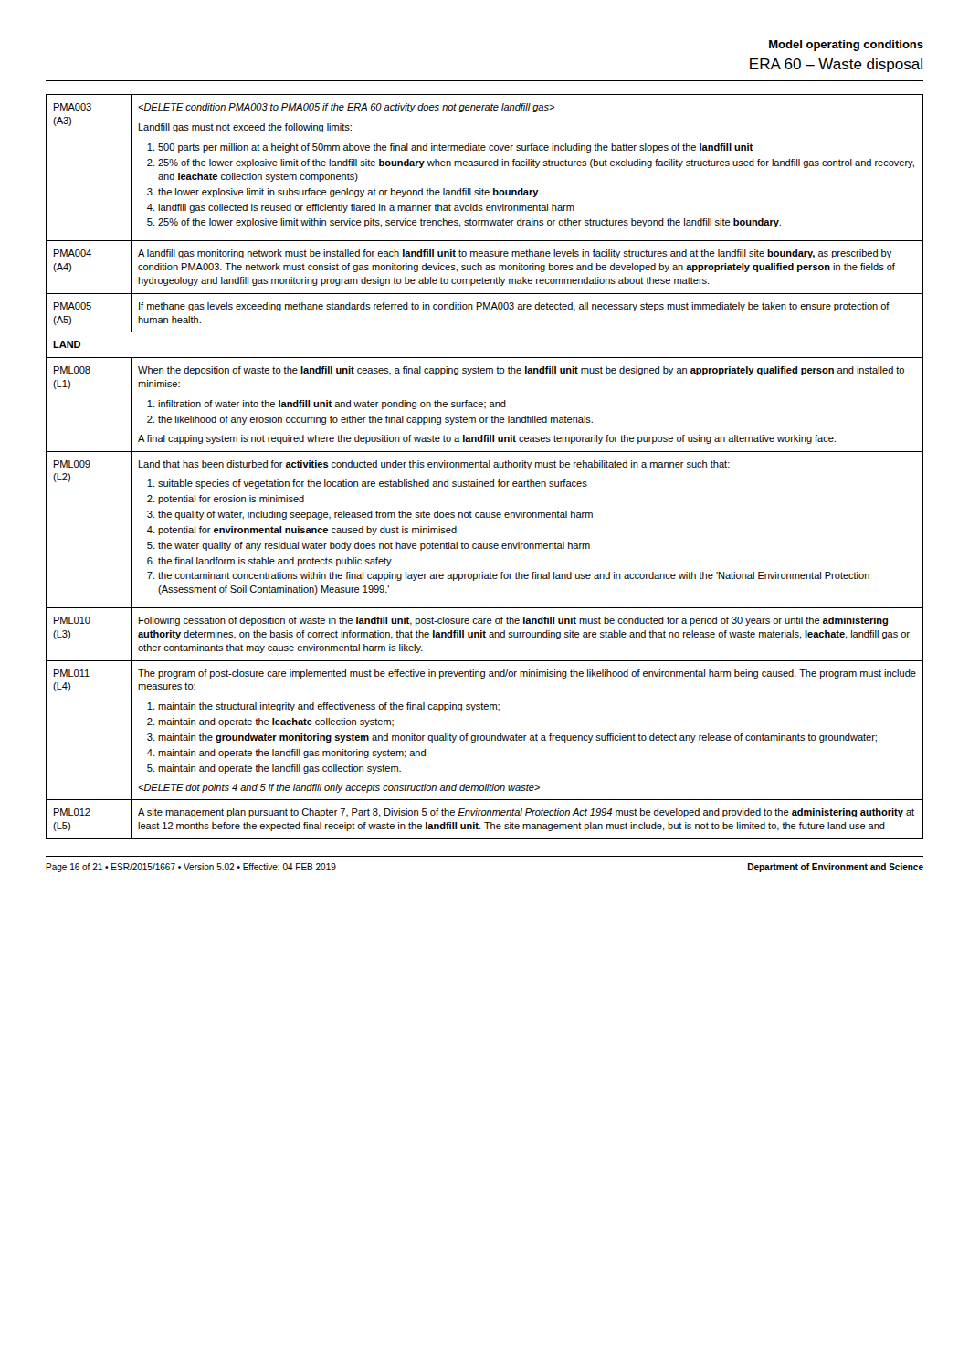Model operating conditions
ERA 60 – Waste disposal
| PMA003 (A3) | <DELETE condition PMA003 to PMA005 if the ERA 60 activity does not generate landfill gas> Landfill gas must not exceed the following limits: 500 parts per million at a height of 50mm above the final and intermediate cover surface including the batter slopes of the landfill unit 25% of the lower explosive limit of the landfill site boundary when measured in facility structures (but excluding facility structures used for landfill gas control and recovery, and leachate collection system components) the lower explosive limit in subsurface geology at or beyond the landfill site boundary landfill gas collected is reused or efficiently flared in a manner that avoids environmental harm 25% of the lower explosive limit within service pits, service trenches, stormwater drains or other structures beyond the landfill site boundary . |
| PMA004 (A4) | A landfill gas monitoring network must be installed for each landfill unit to measure methane levels in facility structures and at the landfill site boundary, as prescribed by condition PMA003. The network must consist of gas monitoring devices, such as monitoring bores and be developed by an appropriately qualified person in the fields of hydrogeology and landfill gas monitoring program design to be able to competently make recommendations about these matters. |
| PMA005 (A5) | If methane gas levels exceeding methane standards referred to in condition PMA003 are detected, all necessary steps must immediately be taken to ensure protection of human health. |
| LAND |
| PML008 (L1) | When the deposition of waste to the landfill unit ceases, a final capping system to the landfill unit must be designed by an appropriately qualified person and installed to minimise: infiltration of water into the landfill unit and water ponding on the surface; and the likelihood of any erosion occurring to either the final capping system or the landfilled materials. A final capping system is not required where the deposition of waste to a landfill unit ceases temporarily for the purpose of using an alternative working face. |
| PML009 (L2) | Land that has been disturbed for activities conducted under this environmental authority must be rehabilitated in a manner such that: suitable species of vegetation for the location are established and sustained for earthen surfaces potential for erosion is minimised the quality of water, including seepage, released from the site does not cause environmental harm potential for environmental nuisance caused by dust is minimised the water quality of any residual water body does not have potential to cause environmental harm the final landform is stable and protects public safety the contaminant concentrations within the final capping layer are appropriate for the final land use and in accordance with the 'National Environmental Protection (Assessment of Soil Contamination) Measure 1999.' |
| PML010 (L3) | Following cessation of deposition of waste in the landfill unit , post-closure care of the landfill unit must be conducted for a period of 30 years or until the administering authority determines, on the basis of correct information, that the landfill unit and surrounding site are stable and that no release of waste materials, leachate , landfill gas or other contaminants that may cause environmental harm is likely. |
| PML011 (L4) | The program of post-closure care implemented must be effective in preventing and/or minimising the likelihood of environmental harm being caused. The program must include measures to: maintain the structural integrity and effectiveness of the final capping system; maintain and operate the leachate collection system; maintain the groundwater monitoring system and monitor quality of groundwater at a frequency sufficient to detect any release of contaminants to groundwater; maintain and operate the landfill gas monitoring system; and maintain and operate the landfill gas collection system. <DELETE dot points 4 and 5 if the landfill only accepts construction and demolition waste> |
| PML012 (L5) | A site management plan pursuant to Chapter 7, Part 8, Division 5 of the Environmental Protection Act 1994 must be developed and provided to the administering authority at least 12 months before the expected final receipt of waste in the landfill unit . The site management plan must include, but is not to be limited to, the future land use and |
Page 16 of 21 • ESR/2015/1667 • Version 5.02 • Effective: 04 FEB 2019
Department of Environment and Science